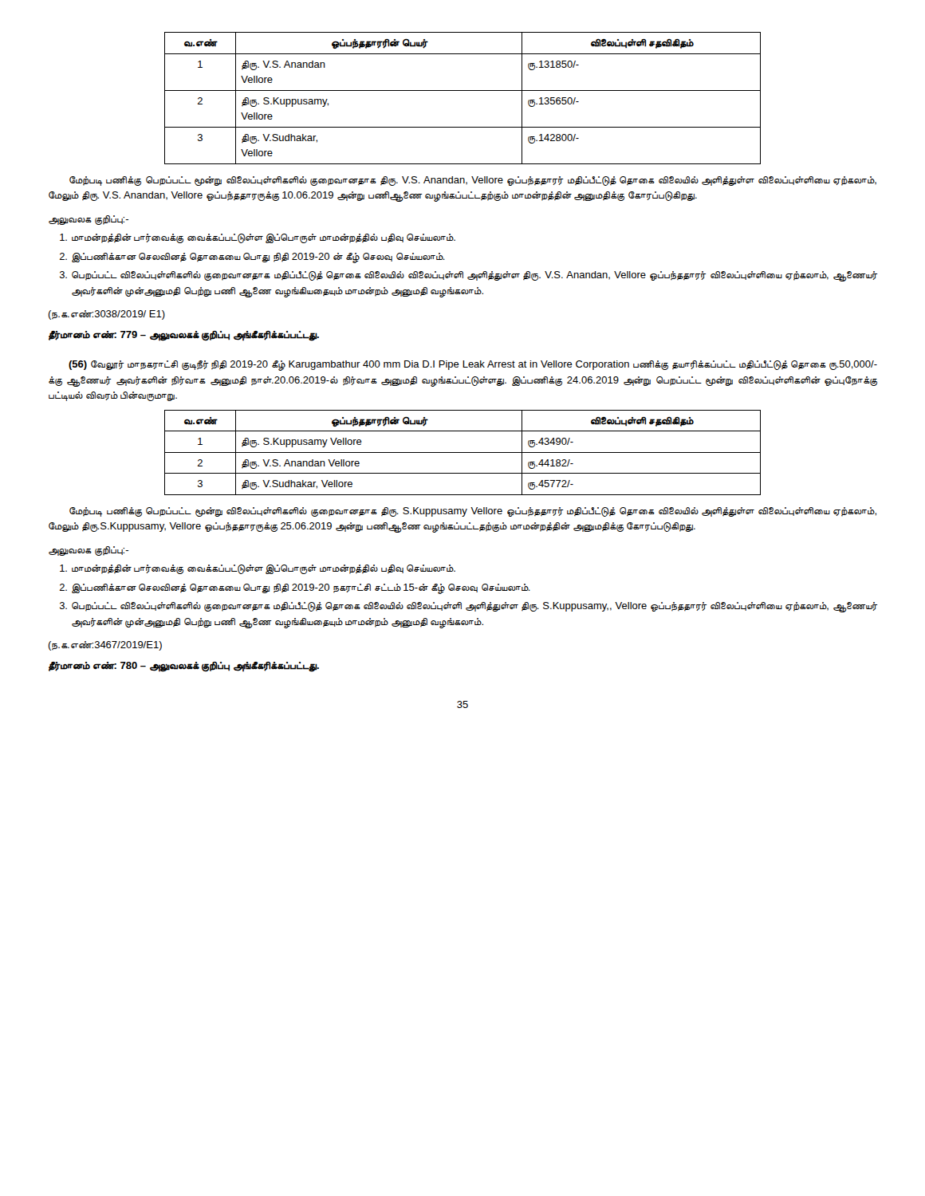| வ.எண் | ஒப்பந்ததாரரின் பெயர் | விலைப்புள்ளி சதவிகிதம் |
| --- | --- | --- |
| 1 | திரு. V.S. Anandan Vellore | ரு.131850/- |
| 2 | திரு. S.Kuppusamy, Vellore | ரு.135650/- |
| 3 | திரு. V.Sudhakar, Vellore | ரு.142800/- |
மேற்படி பணிக்கு பெறப்பட்ட மூன்று விலைப்புள்ளிகளில் குறைவானதாக திரு. V.S. Anandan, Vellore ஒப்பந்ததாரர் மதிப்பீட்டுத் தொகை விலையில் அளித்துள்ள விலைப்புள்ளியை ஏற்கலாம், மேலும் திரு. V.S. Anandan, Vellore ஒப்பந்ததாரருக்கு 10.06.2019 அன்று பணிஆணை வழங்கப்பட்டதற்கும் மாமன்றத்தின் அனுமதிக்கு கோரப்படுகிறது.
அலுவலக குறிப்பு:-
மாமன்றத்தின் பார்வைக்கு வைக்கப்பட்டுள்ள இப்பொருள் மாமன்றத்தில் பதிவு செய்யலாம்.
இப்பணிக்கான செலவினத் தொகையை பொது நிதி 2019-20 ன் கீழ் செலவு செய்யலாம்.
பெறப்பட்ட விலைப்புள்ளிகளில் குறைவானதாக மதிப்பீட்டுத் தொகை விலையில் விலைப்புள்ளி அளித்துள்ள திரு. V.S. Anandan, Vellore ஒப்பந்ததாரர் விலைப்புள்ளியை ஏற்கலாம், ஆணையர் அவர்களின் முன்அனுமதி பெற்று பணி ஆணை வழங்கியதையும் மாமன்றம் அனுமதி வழங்கலாம்.
(ந.க.எண்:3038/2019/ E1)
தீர்மானம் எண்: 779 – அலுவலகக் குறிப்பு அங்கீகரிக்கப்பட்டது.
(56) வேலூர் மாநகராட்சி குடிநீர் நிதி 2019-20 கீழ் Karugambathur 400 mm Dia D.I Pipe Leak Arrest at in Vellore Corporation பணிக்கு தயாரிக்கப்பட்ட மதிப்பீட்டுத் தொகை ரு.50,000/-க்கு ஆணையர் அவர்களின் நிர்வாக அனுமதி நாள்.20.06.2019-ல் நிர்வாக அனுமதி வழங்கப்பட்டுள்ளது. இப்பணிக்கு 24.06.2019 அன்று பெறப்பட்ட மூன்று விலைப்புள்ளிகளின் ஒப்புநோக்கு பட்டியல் விவரம் பின்வருமாறு.
| வ.எண் | ஒப்பந்ததாரரின் பெயர் | விலைப்புள்ளி சதவிகிதம் |
| --- | --- | --- |
| 1 | திரு. S.Kuppusamy Vellore | ரு.43490/- |
| 2 | திரு. V.S. Anandan Vellore | ரு.44182/- |
| 3 | திரு. V.Sudhakar, Vellore | ரு.45772/- |
மேற்படி பணிக்கு பெறப்பட்ட மூன்று விலைப்புள்ளிகளில் குறைவானதாக திரு. S.Kuppusamy Vellore ஒப்பந்ததாரர் மதிப்பீட்டுத் தொகை விலையில் அளித்துள்ள விலைப்புள்ளியை ஏற்கலாம், மேலும் திரு.S.Kuppusamy, Vellore ஒப்பந்ததாரருக்கு 25.06.2019 அன்று பணிஆணை வழங்கப்பட்டதற்கும் மாமன்றத்தின் அனுமதிக்கு கோரப்படுகிறது.
அலுவலக குறிப்பு:-
மாமன்றத்தின் பார்வைக்கு வைக்கப்பட்டுள்ள இப்பொருள் மாமன்றத்தில் பதிவு செய்யலாம்.
இப்பணிக்கான செலவினத் தொகையை பொது நிதி 2019-20 நகராட்சி சட்டம் 15-ன் கீழ் செலவு செய்யலாம்.
பெறப்பட்ட விலைப்புள்ளிகளில் குறைவானதாக மதிப்பீட்டுத் தொகை விலையில் விலைப்புள்ளி அளித்துள்ள திரு. S.Kuppusamy,, Vellore ஒப்பந்ததாரர் விலைப்புள்ளியை ஏற்கலாம், ஆணையர் அவர்களின் முன்அனுமதி பெற்று பணி ஆணை வழங்கியதையும் மாமன்றம் அனுமதி வழங்கலாம்.
(ந.க.எண்:3467/2019/E1)
தீர்மானம் எண்: 780 – அலுவலகக் குறிப்பு அங்கீகரிக்கப்பட்டது.
35